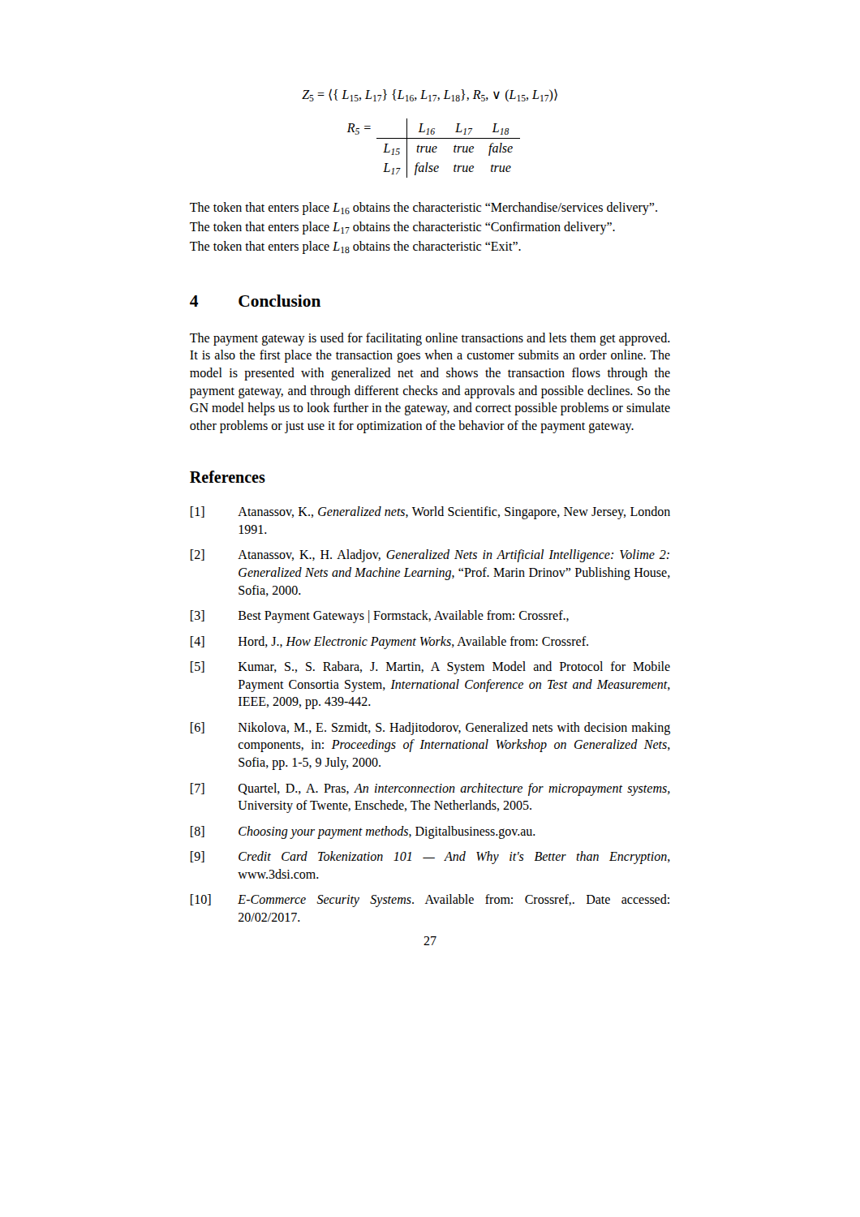Z5 = ⟨{ L15, L17} {L16, L17, L18}, R5, ∨ (L15, L17)⟩
| R 5 = | | L 16 | L 17 | L 18 |
| | L 15 | true | true | false |
| | L 17 | false | true | true |
The token that enters place L16 obtains the characteristic “Merchandise/services delivery”.
The token that enters place L17 obtains the characteristic “Confirmation delivery”.
The token that enters place L18 obtains the characteristic “Exit”.
4 Conclusion
The payment gateway is used for facilitating online transactions and lets them get approved. It is also the first place the transaction goes when a customer submits an order online. The model is presented with generalized net and shows the transaction flows through the payment gateway, and through different checks and approvals and possible declines. So the GN model helps us to look further in the gateway, and correct possible problems or simulate other problems or just use it for optimization of the behavior of the payment gateway.
References
[1] Atanassov, K., Generalized nets, World Scientific, Singapore, New Jersey, London 1991.
[2] Atanassov, K., H. Aladjov, Generalized Nets in Artificial Intelligence: Volime 2: Generalized Nets and Machine Learning, “Prof. Marin Drinov” Publishing House, Sofia, 2000.
[3] Best Payment Gateways | Formstack, Available from: Crossref.,
[4] Hord, J., How Electronic Payment Works, Available from: Crossref.
[5] Kumar, S., S. Rabara, J. Martin, A System Model and Protocol for Mobile Payment Consortia System, International Conference on Test and Measurement, IEEE, 2009, pp. 439-442.
[6] Nikolova, M., E. Szmidt, S. Hadjitodorov, Generalized nets with decision making components, in: Proceedings of International Workshop on Generalized Nets, Sofia, pp. 1-5, 9 July, 2000.
[7] Quartel, D., A. Pras, An interconnection architecture for micropayment systems, University of Twente, Enschede, The Netherlands, 2005.
[8] Choosing your payment methods, Digitalbusiness.gov.au.
[9] Credit Card Tokenization 101 — And Why it's Better than Encryption, www.3dsi.com.
[10] E-Commerce Security Systems. Available from: Crossref,. Date accessed: 20/02/2017.
27